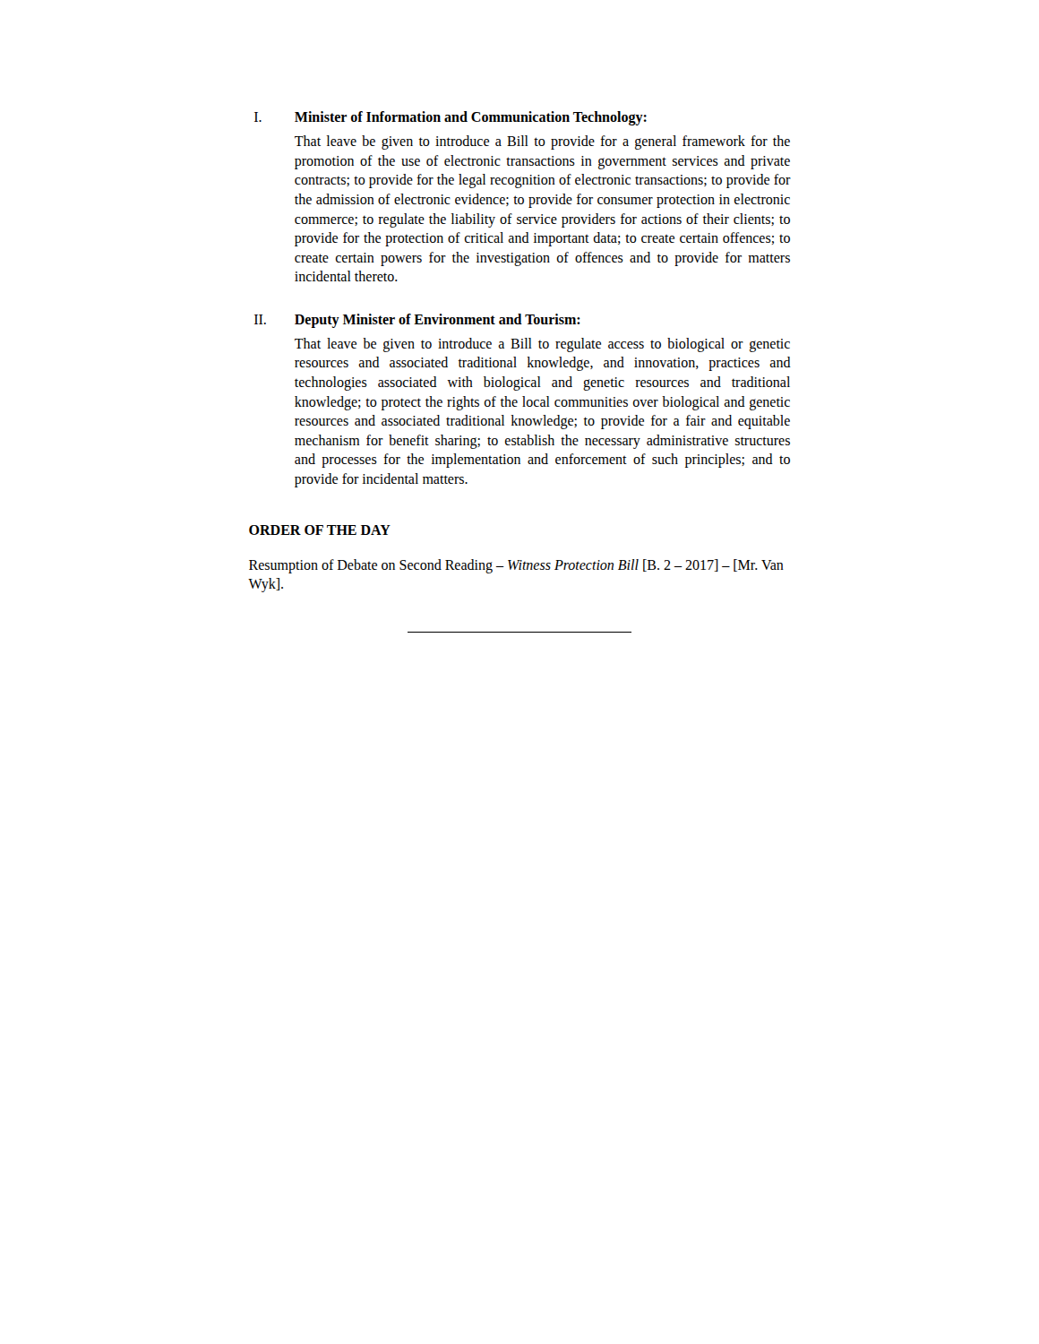I.
Minister of Information and Communication Technology:
That leave be given to introduce a Bill to provide for a general framework for the promotion of the use of electronic transactions in government services and private contracts; to provide for the legal recognition of electronic transactions; to provide for the admission of electronic evidence; to provide for consumer protection in electronic commerce; to regulate the liability of service providers for actions of their clients; to provide for the protection of critical and important data; to create certain offences; to create certain powers for the investigation of offences and to provide for matters incidental thereto.
II.
Deputy Minister of Environment and Tourism:
That leave be given to introduce a Bill to regulate access to biological or genetic resources and associated traditional knowledge, and innovation, practices and technologies associated with biological and genetic resources and traditional knowledge; to protect the rights of the local communities over biological and genetic resources and associated traditional knowledge; to provide for a fair and equitable mechanism for benefit sharing; to establish the necessary administrative structures and processes for the implementation and enforcement of such principles; and to provide for incidental matters.
ORDER OF THE DAY
Resumption of Debate on Second Reading – Witness Protection Bill [B. 2 – 2017] – [Mr. Van Wyk].